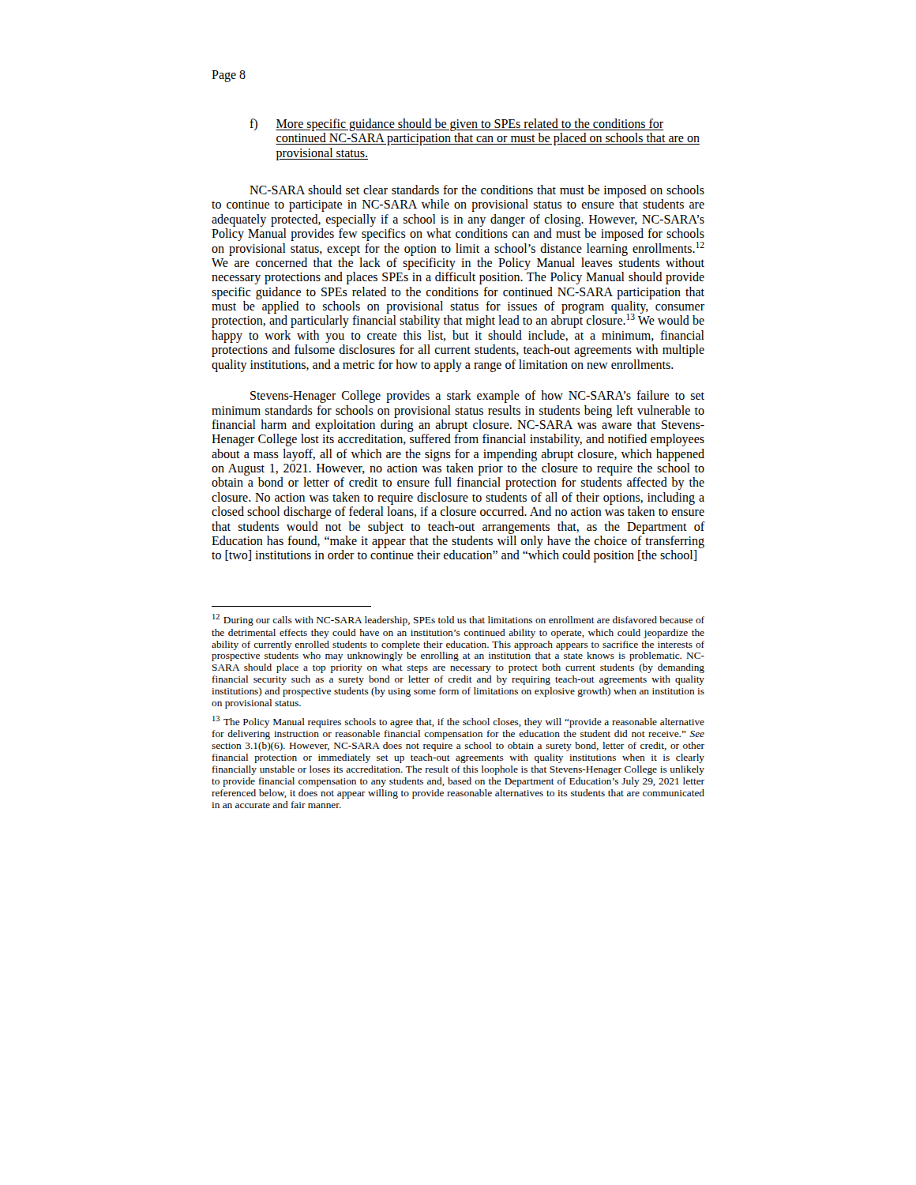Page 8
f)
More specific guidance should be given to SPEs related to the conditions for continued NC-SARA participation that can or must be placed on schools that are on provisional status.
NC-SARA should set clear standards for the conditions that must be imposed on schools to continue to participate in NC-SARA while on provisional status to ensure that students are adequately protected, especially if a school is in any danger of closing. However, NC-SARA’s Policy Manual provides few specifics on what conditions can and must be imposed for schools on provisional status, except for the option to limit a school’s distance learning enrollments.12 We are concerned that the lack of specificity in the Policy Manual leaves students without necessary protections and places SPEs in a difficult position. The Policy Manual should provide specific guidance to SPEs related to the conditions for continued NC-SARA participation that must be applied to schools on provisional status for issues of program quality, consumer protection, and particularly financial stability that might lead to an abrupt closure.13 We would be happy to work with you to create this list, but it should include, at a minimum, financial protections and fulsome disclosures for all current students, teach-out agreements with multiple quality institutions, and a metric for how to apply a range of limitation on new enrollments.
Stevens-Henager College provides a stark example of how NC-SARA’s failure to set minimum standards for schools on provisional status results in students being left vulnerable to financial harm and exploitation during an abrupt closure. NC-SARA was aware that Stevens-Henager College lost its accreditation, suffered from financial instability, and notified employees about a mass layoff, all of which are the signs for a impending abrupt closure, which happened on August 1, 2021. However, no action was taken prior to the closure to require the school to obtain a bond or letter of credit to ensure full financial protection for students affected by the closure. No action was taken to require disclosure to students of all of their options, including a closed school discharge of federal loans, if a closure occurred. And no action was taken to ensure that students would not be subject to teach-out arrangements that, as the Department of Education has found, “make it appear that the students will only have the choice of transferring to [two] institutions in order to continue their education” and “which could position [the school]
12 During our calls with NC-SARA leadership, SPEs told us that limitations on enrollment are disfavored because of the detrimental effects they could have on an institution’s continued ability to operate, which could jeopardize the ability of currently enrolled students to complete their education. This approach appears to sacrifice the interests of prospective students who may unknowingly be enrolling at an institution that a state knows is problematic. NC-SARA should place a top priority on what steps are necessary to protect both current students (by demanding financial security such as a surety bond or letter of credit and by requiring teach-out agreements with quality institutions) and prospective students (by using some form of limitations on explosive growth) when an institution is on provisional status.
13 The Policy Manual requires schools to agree that, if the school closes, they will “provide a reasonable alternative for delivering instruction or reasonable financial compensation for the education the student did not receive.” See section 3.1(b)(6). However, NC-SARA does not require a school to obtain a surety bond, letter of credit, or other financial protection or immediately set up teach-out agreements with quality institutions when it is clearly financially unstable or loses its accreditation. The result of this loophole is that Stevens-Henager College is unlikely to provide financial compensation to any students and, based on the Department of Education’s July 29, 2021 letter referenced below, it does not appear willing to provide reasonable alternatives to its students that are communicated in an accurate and fair manner.